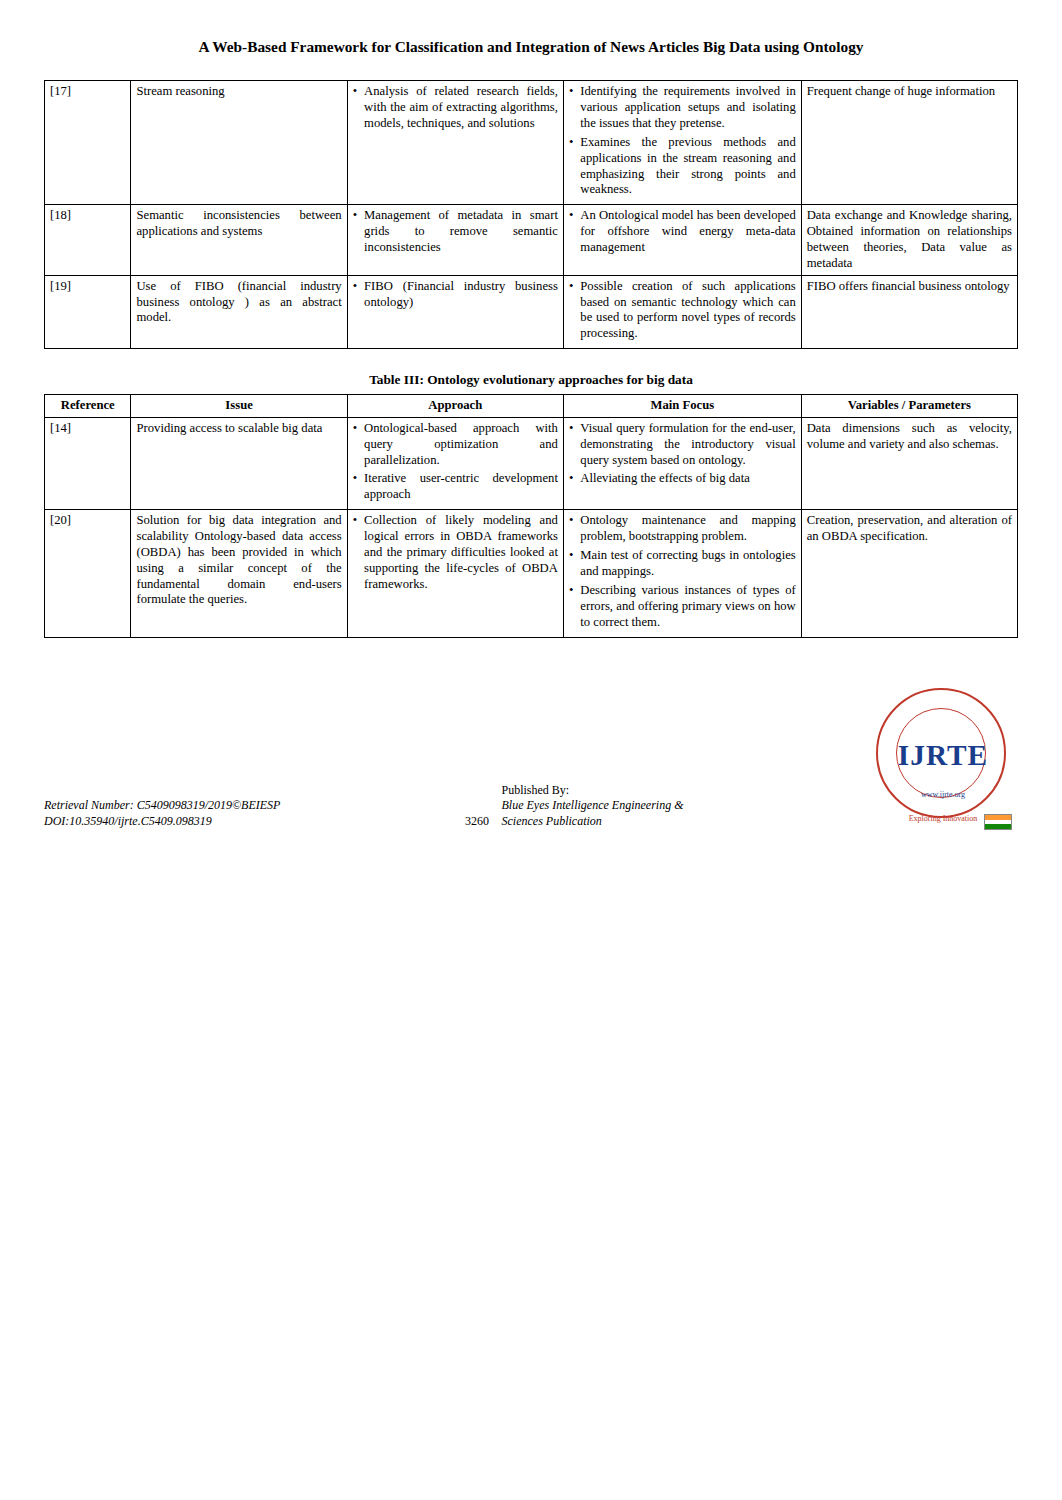A Web-Based Framework for Classification and Integration of News Articles Big Data using Ontology
| [17] | Stream reasoning | Analysis of related research fields, with the aim of extracting algorithms, models, techniques, and solutions | Identifying the requirements involved in various application setups and isolating the issues that they pretense. Examines the previous methods and applications in the stream reasoning and emphasizing their strong points and weakness. | Frequent change of huge information |
| [18] | Semantic inconsistencies between applications and systems | Management of metadata in smart grids to remove semantic inconsistencies | An Ontological model has been developed for offshore wind energy meta-data management | Data exchange and Knowledge sharing, Obtained information on relationships between theories, Data value as metadata |
| [19] | Use of FIBO (financial industry business ontology ) as an abstract model. | FIBO (Financial industry business ontology) | Possible creation of such applications based on semantic technology which can be used to perform novel types of records processing. | FIBO offers financial business ontology |
Table III: Ontology evolutionary approaches for big data
| Reference | Issue | Approach | Main Focus | Variables / Parameters |
| --- | --- | --- | --- | --- |
| [14] | Providing access to scalable big data | Ontological-based approach with query optimization and parallelization. Iterative user-centric development approach | Visual query formulation for the end-user, demonstrating the introductory visual query system based on ontology. Alleviating the effects of big data | Data dimensions such as velocity, volume and variety and also schemas. |
| [20] | Solution for big data integration and scalability Ontology-based data access (OBDA) has been provided in which using a similar concept of the fundamental domain end-users formulate the queries. | Collection of likely modeling and logical errors in OBDA frameworks and the primary difficulties looked at supporting the life-cycles of OBDA frameworks. | Ontology maintenance and mapping problem, bootstrapping problem. Main test of correcting bugs in ontologies and mappings. Describing various instances of types of errors, and offering primary views on how to correct them. | Creation, preservation, and alteration of an OBDA specification. |
Retrieval Number: C5409098319/2019©BEIESP
DOI:10.35940/ijrte.C5409.098319
3260 Published By:
Blue Eyes Intelligence Engineering &
Sciences Publication
IJRTE
www.ijrte.org
Exploring Innovation